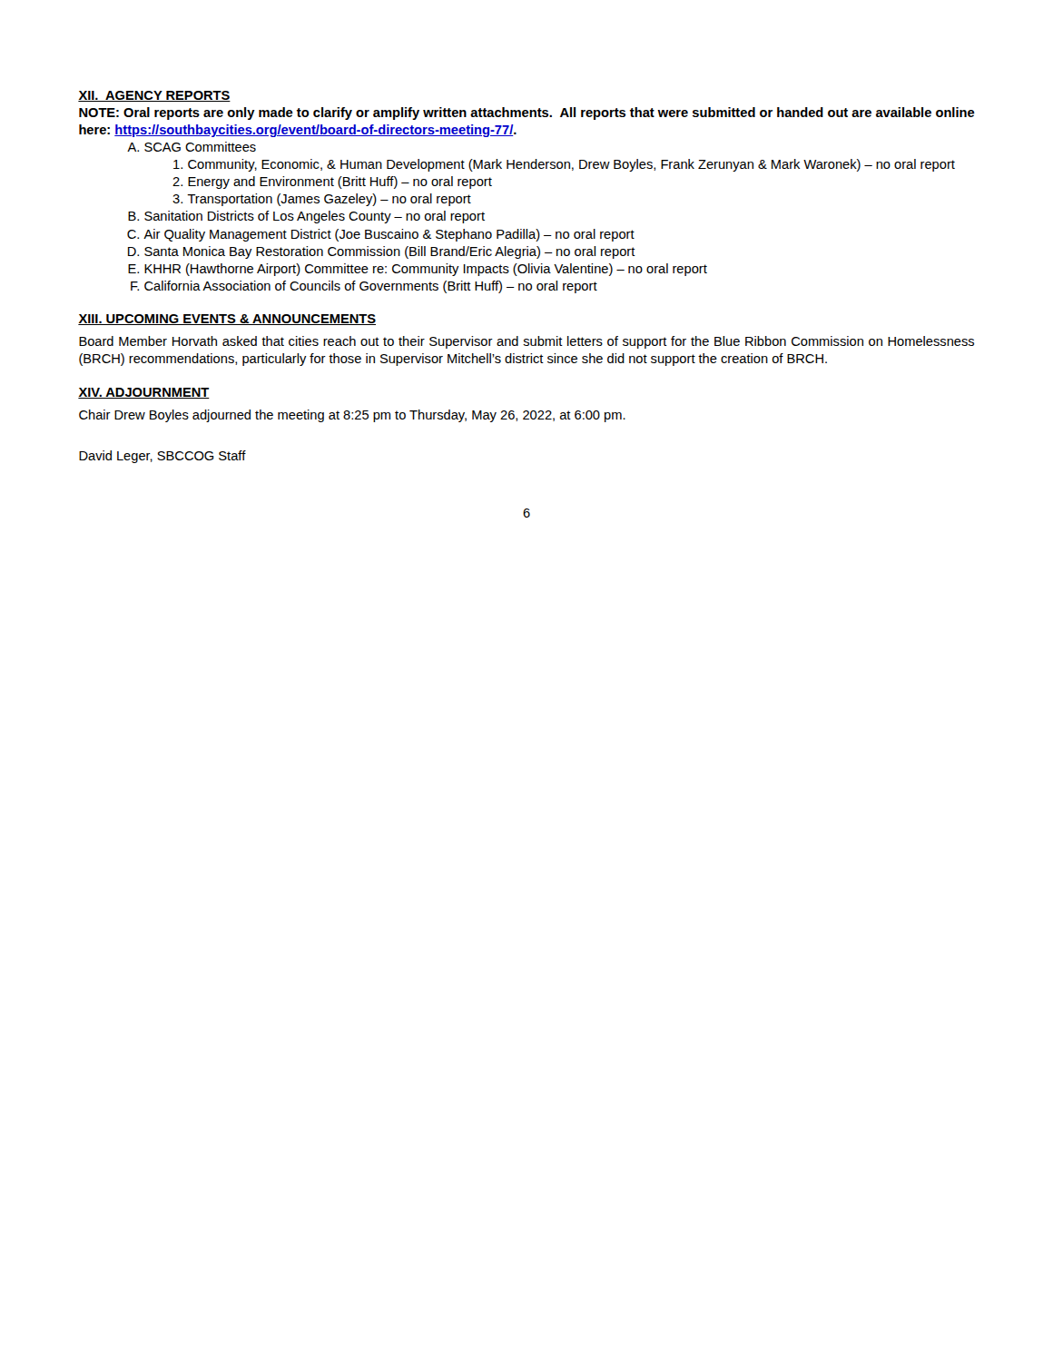XII. AGENCY REPORTS
NOTE: Oral reports are only made to clarify or amplify written attachments. All reports that were submitted or handed out are available online here: https://southbaycities.org/event/board-of-directors-meeting-77/.
SCAG Committees
Community, Economic, & Human Development (Mark Henderson, Drew Boyles, Frank Zerunyan & Mark Waronek) – no oral report
Energy and Environment (Britt Huff) – no oral report
Transportation (James Gazeley) – no oral report
Sanitation Districts of Los Angeles County – no oral report
Air Quality Management District (Joe Buscaino & Stephano Padilla) – no oral report
Santa Monica Bay Restoration Commission (Bill Brand/Eric Alegria) – no oral report
KHHR (Hawthorne Airport) Committee re: Community Impacts (Olivia Valentine) – no oral report
California Association of Councils of Governments (Britt Huff) – no oral report
XIII. UPCOMING EVENTS & ANNOUNCEMENTS
Board Member Horvath asked that cities reach out to their Supervisor and submit letters of support for the Blue Ribbon Commission on Homelessness (BRCH) recommendations, particularly for those in Supervisor Mitchell’s district since she did not support the creation of BRCH.
XIV. ADJOURNMENT
Chair Drew Boyles adjourned the meeting at 8:25 pm to Thursday, May 26, 2022, at 6:00 pm.
David Leger, SBCCOG Staff
6